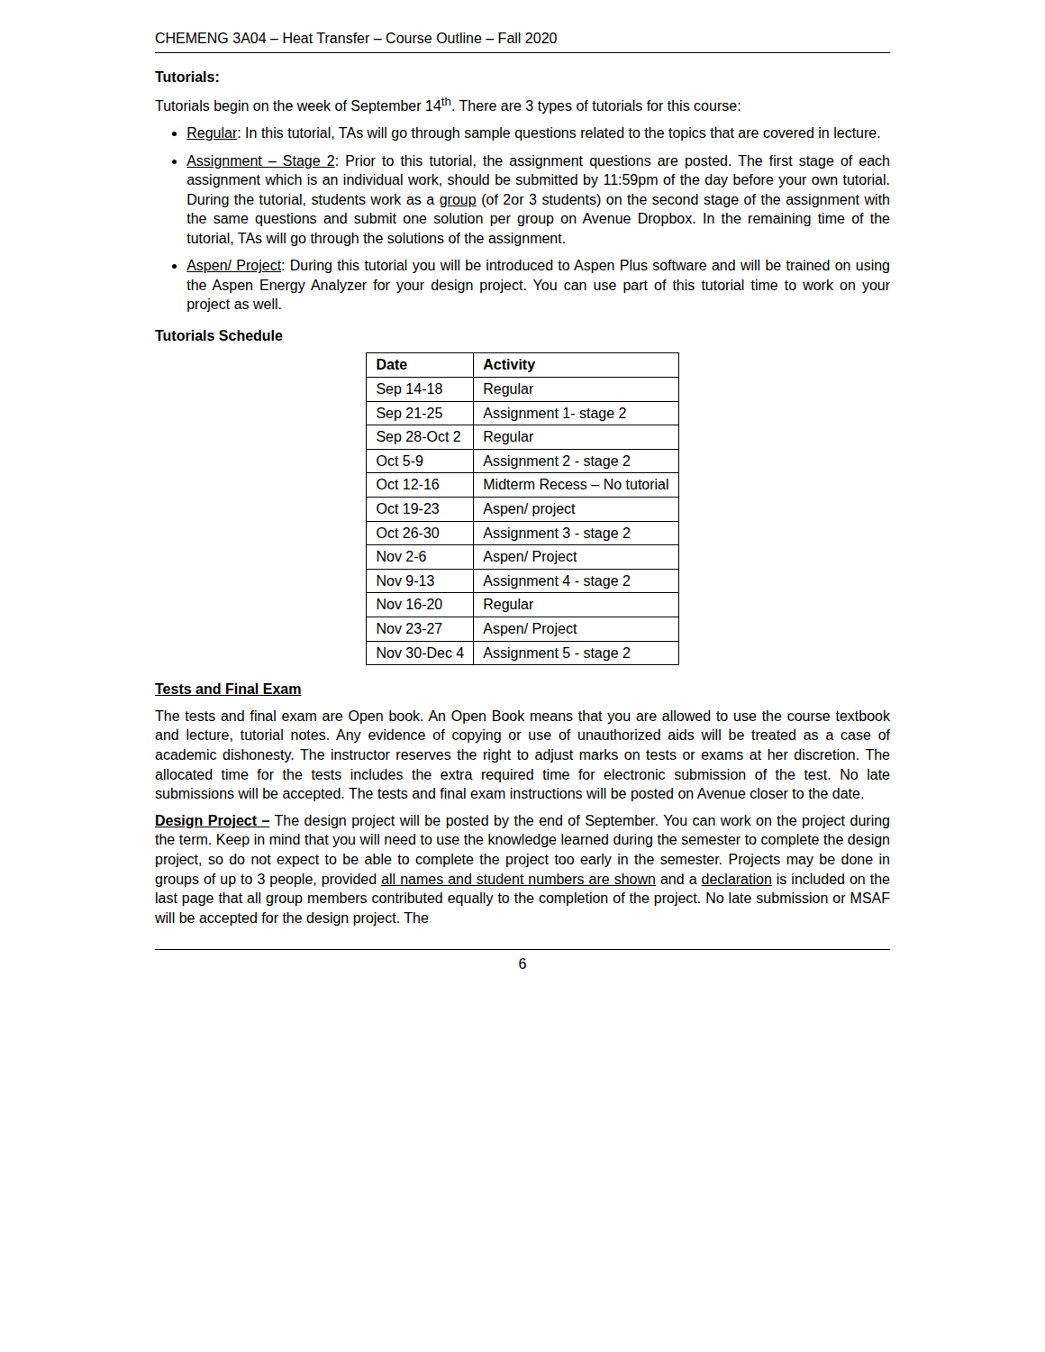CHEMENG 3A04 – Heat Transfer – Course Outline – Fall 2020
Tutorials:
Tutorials begin on the week of September 14th. There are 3 types of tutorials for this course:
Regular: In this tutorial, TAs will go through sample questions related to the topics that are covered in lecture.
Assignment – Stage 2: Prior to this tutorial, the assignment questions are posted. The first stage of each assignment which is an individual work, should be submitted by 11:59pm of the day before your own tutorial. During the tutorial, students work as a group (of 2or 3 students) on the second stage of the assignment with the same questions and submit one solution per group on Avenue Dropbox. In the remaining time of the tutorial, TAs will go through the solutions of the assignment.
Aspen/ Project: During this tutorial you will be introduced to Aspen Plus software and will be trained on using the Aspen Energy Analyzer for your design project. You can use part of this tutorial time to work on your project as well.
Tutorials Schedule
| Date | Activity |
| --- | --- |
| Sep 14-18 | Regular |
| Sep 21-25 | Assignment 1- stage 2 |
| Sep 28-Oct 2 | Regular |
| Oct 5-9 | Assignment 2 - stage 2 |
| Oct 12-16 | Midterm Recess – No tutorial |
| Oct 19-23 | Aspen/ project |
| Oct 26-30 | Assignment 3 - stage 2 |
| Nov 2-6 | Aspen/ Project |
| Nov 9-13 | Assignment 4 - stage 2 |
| Nov 16-20 | Regular |
| Nov 23-27 | Aspen/ Project |
| Nov 30-Dec 4 | Assignment 5 - stage 2 |
Tests and Final Exam
The tests and final exam are Open book. An Open Book means that you are allowed to use the course textbook and lecture, tutorial notes. Any evidence of copying or use of unauthorized aids will be treated as a case of academic dishonesty. The instructor reserves the right to adjust marks on tests or exams at her discretion. The allocated time for the tests includes the extra required time for electronic submission of the test. No late submissions will be accepted. The tests and final exam instructions will be posted on Avenue closer to the date.
Design Project – The design project will be posted by the end of September. You can work on the project during the term. Keep in mind that you will need to use the knowledge learned during the semester to complete the design project, so do not expect to be able to complete the project too early in the semester. Projects may be done in groups of up to 3 people, provided all names and student numbers are shown and a declaration is included on the last page that all group members contributed equally to the completion of the project. No late submission or MSAF will be accepted for the design project. The
6